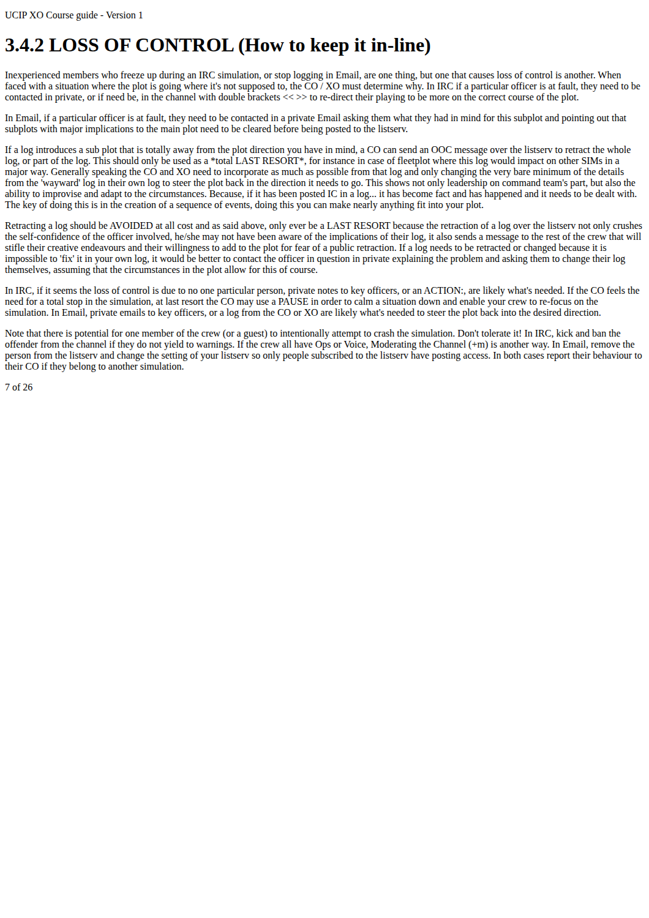UCIP XO Course guide - Version 1
3.4.2 LOSS OF CONTROL (How to keep it in-line)
Inexperienced members who freeze up during an IRC simulation, or stop logging in Email, are one thing, but one that causes loss of control is another. When faced with a situation where the plot is going where it's not supposed to, the CO / XO must determine why. In IRC if a particular officer is at fault, they need to be contacted in private, or if need be, in the channel with double brackets << >> to re-direct their playing to be more on the correct course of the plot.
In Email, if a particular officer is at fault, they need to be contacted in a private Email asking them what they had in mind for this subplot and pointing out that subplots with major implications to the main plot need to be cleared before being posted to the listserv.
If a log introduces a sub plot that is totally away from the plot direction you have in mind, a CO can send an OOC message over the listserv to retract the whole log, or part of the log. This should only be used as a *total LAST RESORT*, for instance in case of fleetplot where this log would impact on other SIMs in a major way. Generally speaking the CO and XO need to incorporate as much as possible from that log and only changing the very bare minimum of the details from the 'wayward' log in their own log to steer the plot back in the direction it needs to go. This shows not only leadership on command team's part, but also the ability to improvise and adapt to the circumstances. Because, if it has been posted IC in a log... it has become fact and has happened and it needs to be dealt with. The key of doing this is in the creation of a sequence of events, doing this you can make nearly anything fit into your plot.
Retracting a log should be AVOIDED at all cost and as said above, only ever be a LAST RESORT because the retraction of a log over the listserv not only crushes the self-confidence of the officer involved, he/she may not have been aware of the implications of their log, it also sends a message to the rest of the crew that will stifle their creative endeavours and their willingness to add to the plot for fear of a public retraction. If a log needs to be retracted or changed because it is impossible to 'fix' it in your own log, it would be better to contact the officer in question in private explaining the problem and asking them to change their log themselves, assuming that the circumstances in the plot allow for this of course.
In IRC, if it seems the loss of control is due to no one particular person, private notes to key officers, or an ACTION:, are likely what's needed. If the CO feels the need for a total stop in the simulation, at last resort the CO may use a PAUSE in order to calm a situation down and enable your crew to re-focus on the simulation. In Email, private emails to key officers, or a log from the CO or XO are likely what's needed to steer the plot back into the desired direction.
Note that there is potential for one member of the crew (or a guest) to intentionally attempt to crash the simulation. Don't tolerate it! In IRC, kick and ban the offender from the channel if they do not yield to warnings. If the crew all have Ops or Voice, Moderating the Channel (+m) is another way. In Email, remove the person from the listserv and change the setting of your listserv so only people subscribed to the listserv have posting access. In both cases report their behaviour to their CO if they belong to another simulation.
7 of 26